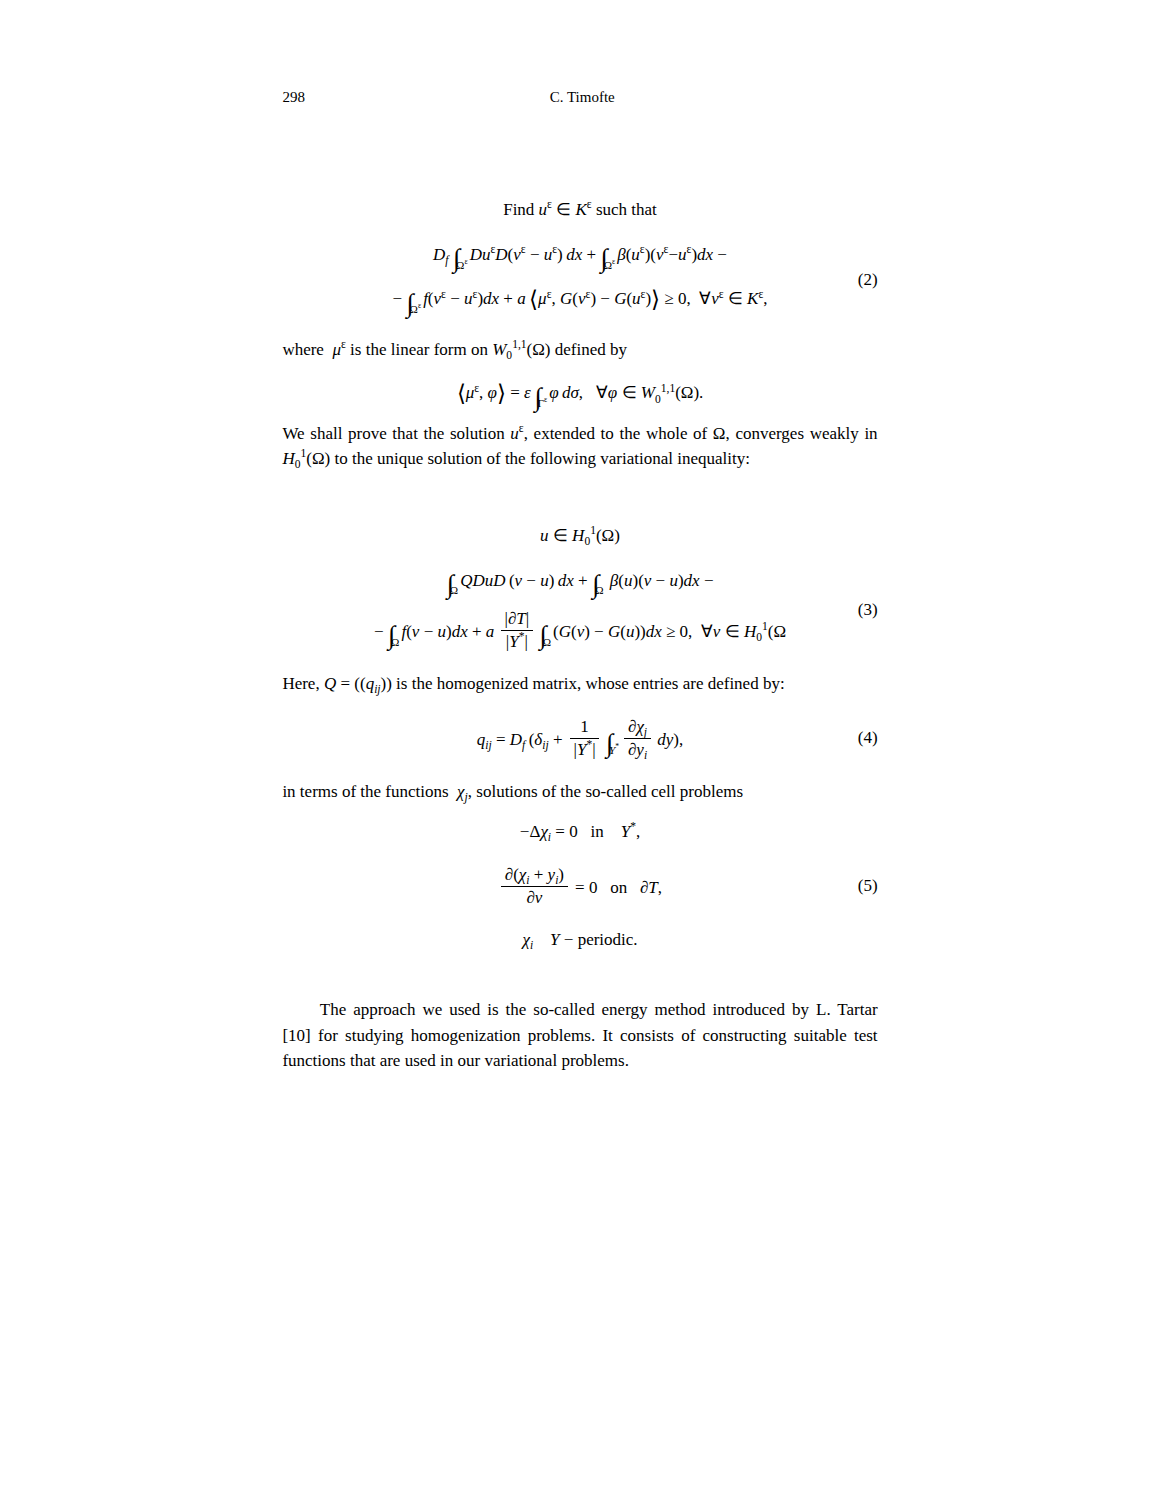298
C. Timofte
Find uε ∈ Kε such that
Df ∫Ωε DuεD(vε − uε) dx + ∫Ωε β(uε)(vε−uε)dx −
− ∫Ωε f(vε − uε)dx + a ⟨με, G(vε) − G(uε)⟩ ≥ 0, ∀vε ∈ Kε,
(2)
where με is the linear form on W01,1(Ω) defined by
⟨με, φ⟩ = ε ∫Γε φ dσ, ∀φ ∈ W01,1(Ω).
We shall prove that the solution uε, extended to the whole of Ω, converges weakly in H01(Ω) to the unique solution of the following variational inequality:
u ∈ H01(Ω)
∫ΩQDuD (v − u) dx + ∫Ω β(u)(v − u)dx −
− ∫Ωf(v − u)dx + a |∂T||Y*| ∫Ω(G(v) − G(u))dx ≥ 0, ∀v ∈ H01(Ω
(3)
Here, Q = ((qij)) is the homogenized matrix, whose entries are defined by:
qij = Df (δij + 1|Y*| ∫Y*∂χj∂yi dy),
(4)
in terms of the functions χj, solutions of the so-called cell problems
−Δχi = 0 in Y*,
∂(χi + yi)∂ν = 0 on ∂T,
(5)
χi Y − periodic.
The approach we used is the so-called energy method introduced by L. Tartar [10] for studying homogenization problems. It consists of constructing suitable test functions that are used in our variational problems.